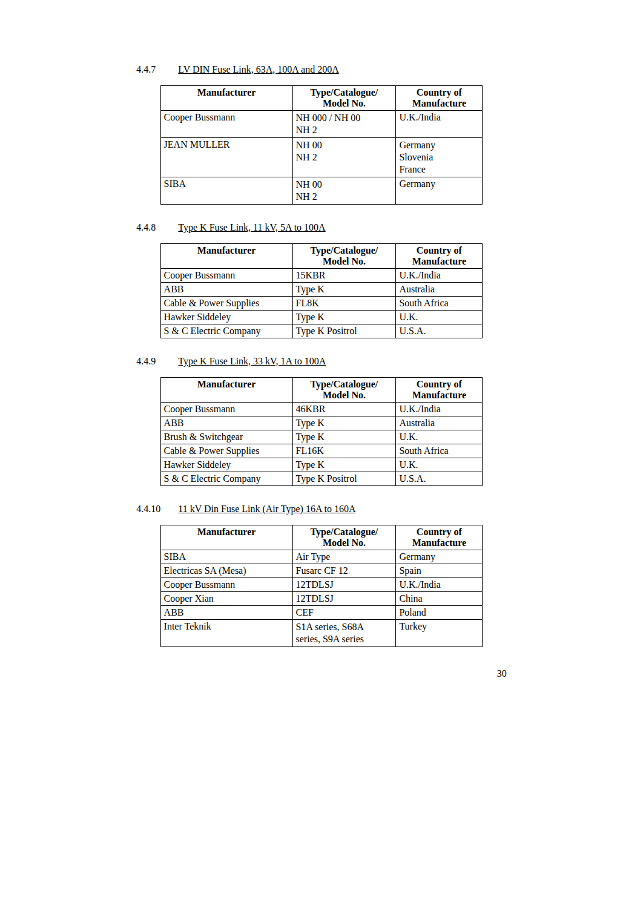4.4.7 LV DIN Fuse Link, 63A, 100A and 200A
| Manufacturer | Type/Catalogue/ Model No. | Country of Manufacture |
| --- | --- | --- |
| Cooper Bussmann | NH 000 / NH 00 NH 2 | U.K./India |
| JEAN MULLER | NH 00 NH 2 | Germany Slovenia France |
| SIBA | NH 00 NH 2 | Germany |
4.4.8 Type K Fuse Link, 11 kV, 5A to 100A
| Manufacturer | Type/Catalogue/ Model No. | Country of Manufacture |
| --- | --- | --- |
| Cooper Bussmann | 15KBR | U.K./India |
| ABB | Type K | Australia |
| Cable & Power Supplies | FL8K | South Africa |
| Hawker Siddeley | Type K | U.K. |
| S & C Electric Company | Type K Positrol | U.S.A. |
4.4.9 Type K Fuse Link, 33 kV, 1A to 100A
| Manufacturer | Type/Catalogue/ Model No. | Country of Manufacture |
| --- | --- | --- |
| Cooper Bussmann | 46KBR | U.K./India |
| ABB | Type K | Australia |
| Brush & Switchgear | Type K | U.K. |
| Cable & Power Supplies | FL16K | South Africa |
| Hawker Siddeley | Type K | U.K. |
| S & C Electric Company | Type K Positrol | U.S.A. |
4.4.10 11 kV Din Fuse Link (Air Type) 16A to 160A
| Manufacturer | Type/Catalogue/ Model No. | Country of Manufacture |
| --- | --- | --- |
| SIBA | Air Type | Germany |
| Electricas SA (Mesa) | Fusarc CF 12 | Spain |
| Cooper Bussmann | 12TDLSJ | U.K./India |
| Cooper Xian | 12TDLSJ | China |
| ABB | CEF | Poland |
| Inter Teknik | S1A series, S68A series, S9A series | Turkey |
30